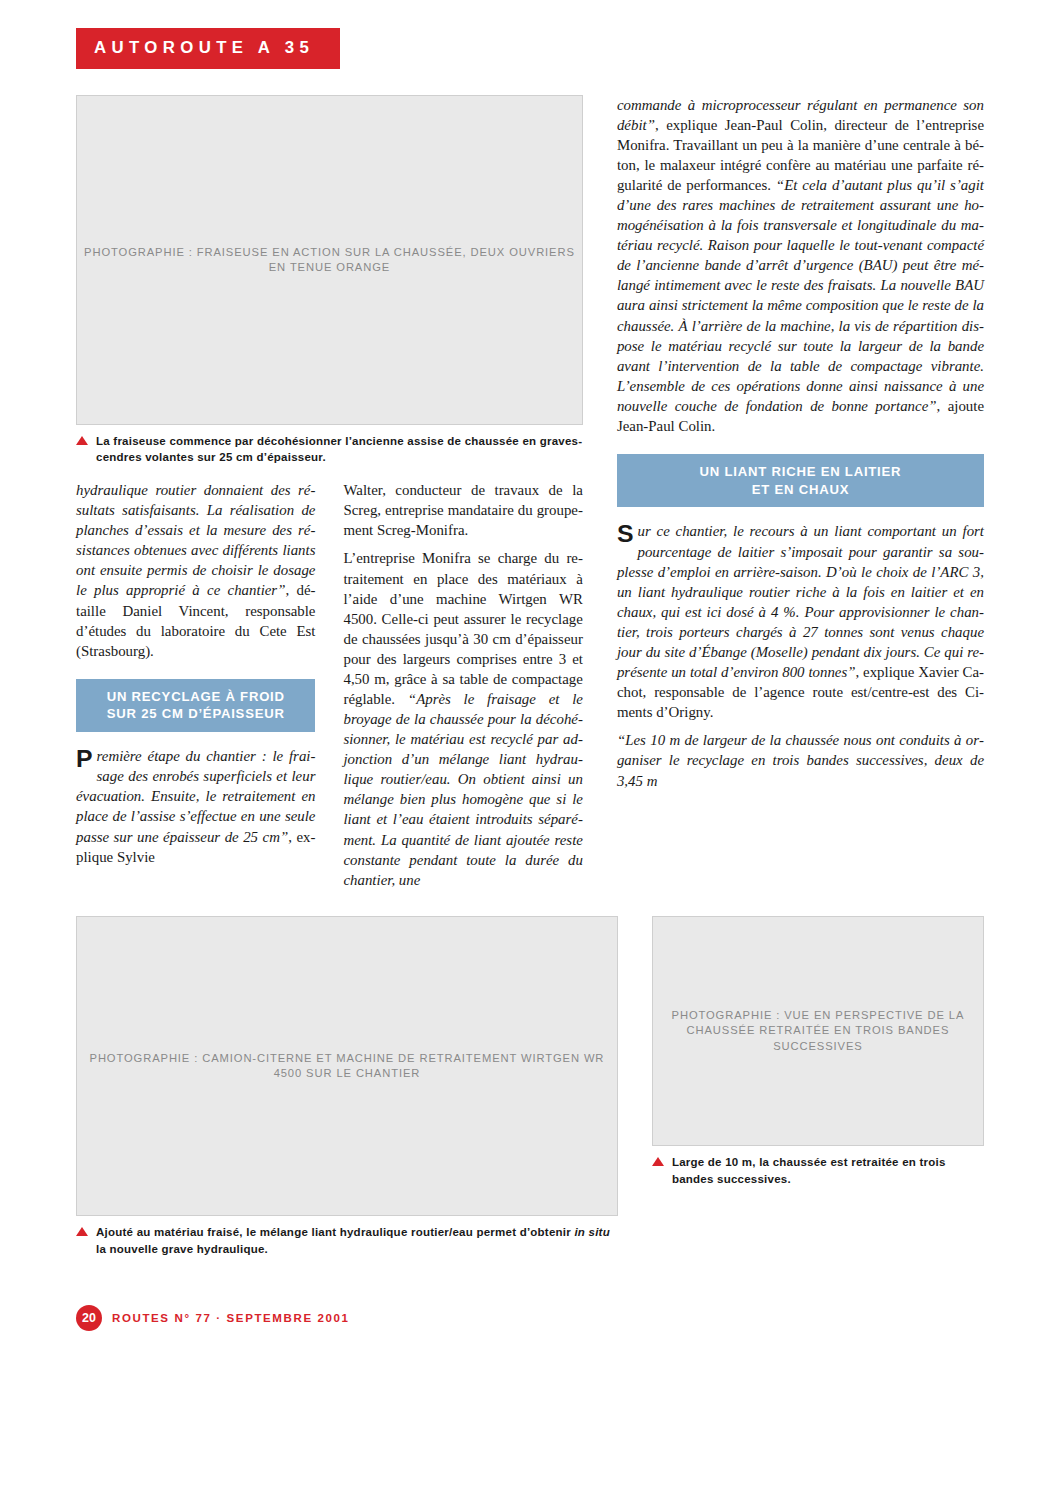Autoroute A 35
La fraiseuse commence par décohésionner l’ancienne assise de chaussée en graves-cendres volantes sur 25 cm d’épaisseur.
hydraulique routier donnaient des résultats satisfaisants. La réalisation de planches d’essais et la mesure des résistances obtenues avec différents liants ont ensuite permis de choisir le dosage le plus approprié à ce chantier”, détaille Daniel Vincent, responsable d’études du laboratoire du Cete Est (Strasbourg).
Un recyclage à froid
sur 25 cm d’épaisseur
Première étape du chantier : le fraisage des enrobés superficiels et leur évacuation. Ensuite, le retraitement en place de l’assise s’effectue en une seule passe sur une épaisseur de 25 cm”, explique Sylvie
Walter, conducteur de travaux de la Screg, entreprise mandataire du groupement Screg-Monifra.
L’entreprise Monifra se charge du retraitement en place des matériaux à l’aide d’une machine Wirtgen WR 4500. Celle-ci peut assurer le recyclage de chaussées jusqu’à 30 cm d’épaisseur pour des largeurs comprises entre 3 et 4,50 m, grâce à sa table de compactage réglable. “Après le fraisage et le broyage de la chaussée pour la décohésionner, le matériau est recyclé par adjonction d’un mélange liant hydraulique routier/eau. On obtient ainsi un mélange bien plus homogène que si le liant et l’eau étaient introduits séparément. La quantité de liant ajoutée reste constante pendant toute la durée du chantier, une
commande à microprocesseur régulant en permanence son débit”, explique Jean-Paul Colin, directeur de l’entreprise Monifra. Travaillant un peu à la manière d’une centrale à béton, le malaxeur intégré confère au matériau une parfaite régularité de performances. “Et cela d’autant plus qu’il s’agit d’une des rares machines de retraitement assurant une homogénéisation à la fois transversale et longitudinale du matériau recyclé. Raison pour laquelle le tout-venant compacté de l’ancienne bande d’arrêt d’urgence (BAU) peut être mélangé intimement avec le reste des fraisats. La nouvelle BAU aura ainsi strictement la même composition que le reste de la chaussée. À l’arrière de la machine, la vis de répartition dispose le matériau recyclé sur toute la largeur de la bande avant l’intervention de la table de compactage vibrante. L’ensemble de ces opérations donne ainsi naissance à une nouvelle couche de fondation de bonne portance”, ajoute Jean-Paul Colin.
Un liant riche en laitier
et en chaux
Sur ce chantier, le recours à un liant comportant un fort pourcentage de laitier s’imposait pour garantir sa souplesse d’emploi en arrière-saison. D’où le choix de l’ARC 3, un liant hydraulique routier riche à la fois en laitier et en chaux, qui est ici dosé à 4 %. Pour approvisionner le chantier, trois porteurs chargés à 27 tonnes sont venus chaque jour du site d’Ébange (Moselle) pendant dix jours. Ce qui représente un total d’environ 800 tonnes”, explique Xavier Cachot, responsable de l’agence route est/centre-est des Ciments d’Origny.
“Les 10 m de largeur de la chaussée nous ont conduits à organiser le recyclage en trois bandes successives, deux de 3,45 m
Ajouté au matériau fraisé, le mélange liant hydraulique routier/eau permet d’obtenir in situ la nouvelle grave hydraulique.
Large de 10 m, la chaussée est retraitée en trois bandes successives.
20
Routes n° 77 · Septembre 2001